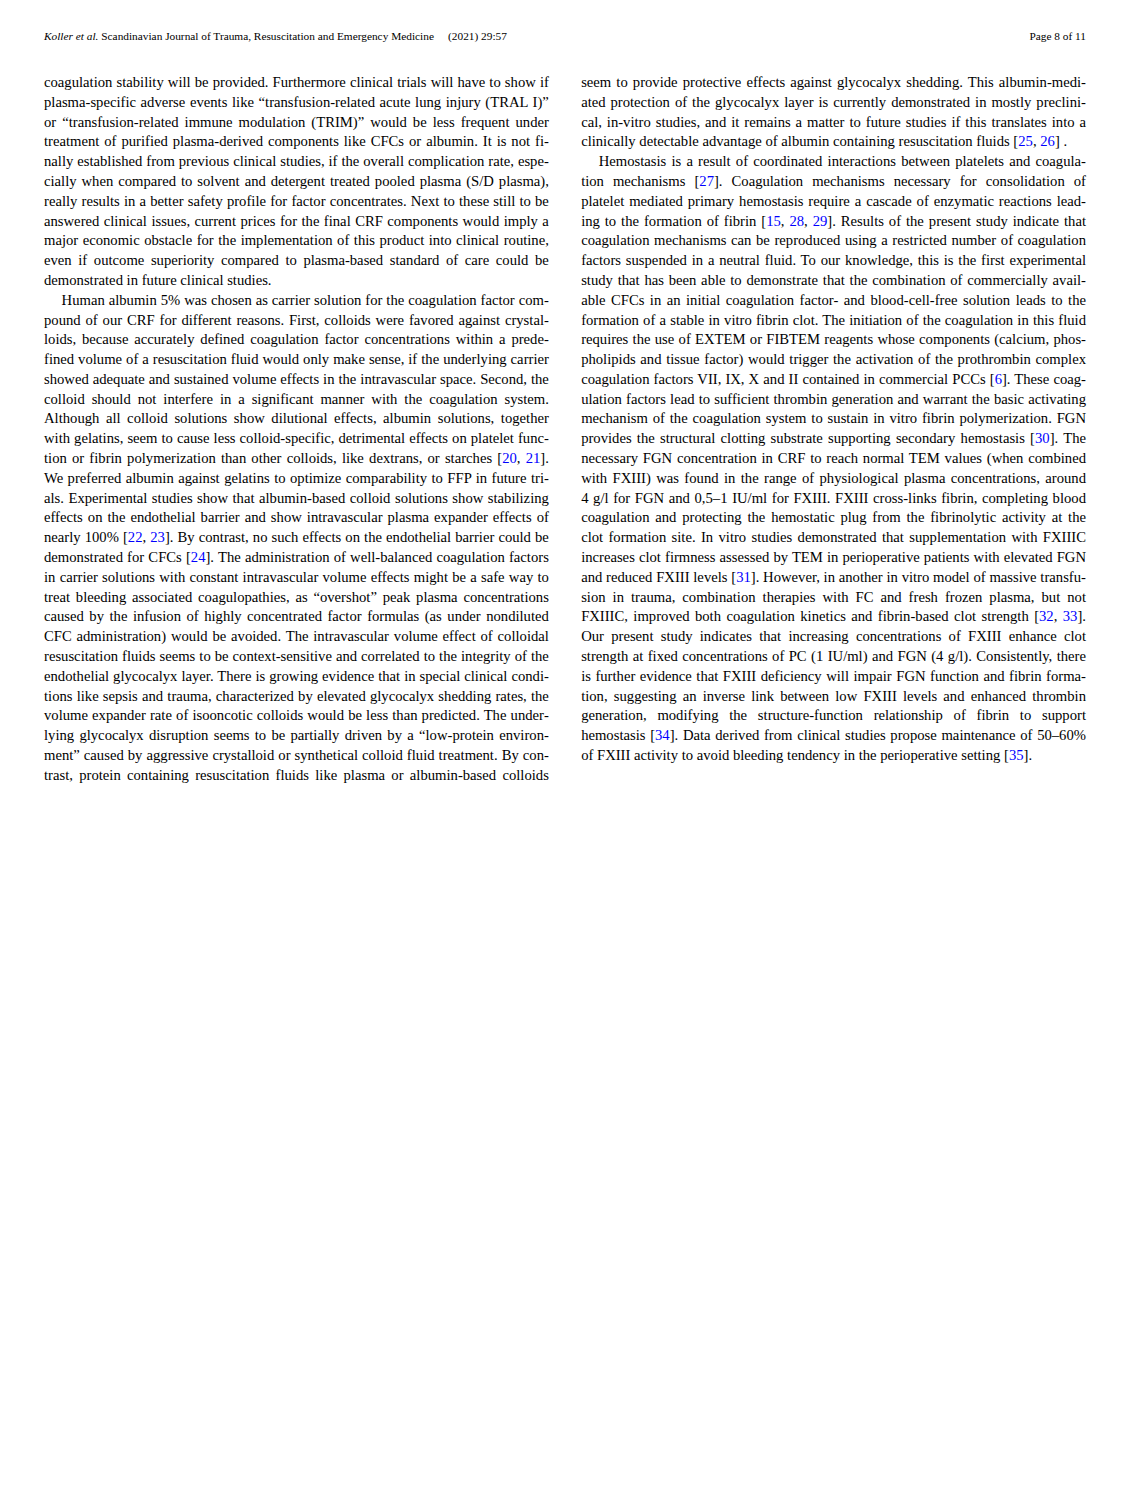Koller et al. Scandinavian Journal of Trauma, Resuscitation and Emergency Medicine (2021) 29:57
Page 8 of 11
coagulation stability will be provided. Furthermore clinical trials will have to show if plasma-specific adverse events like “transfusion-related acute lung injury (TRAL I)” or “transfusion-related immune modulation (TRIM)” would be less frequent under treatment of purified plasma-derived components like CFCs or albumin. It is not finally established from previous clinical studies, if the overall complication rate, especially when compared to solvent and detergent treated pooled plasma (S/D plasma), really results in a better safety profile for factor concentrates. Next to these still to be answered clinical issues, current prices for the final CRF components would imply a major economic obstacle for the implementation of this product into clinical routine, even if outcome superiority compared to plasma-based standard of care could be demonstrated in future clinical studies.
Human albumin 5% was chosen as carrier solution for the coagulation factor compound of our CRF for different reasons. First, colloids were favored against crystalloids, because accurately defined coagulation factor concentrations within a predefined volume of a resuscitation fluid would only make sense, if the underlying carrier showed adequate and sustained volume effects in the intravascular space. Second, the colloid should not interfere in a significant manner with the coagulation system. Although all colloid solutions show dilutional effects, albumin solutions, together with gelatins, seem to cause less colloid-specific, detrimental effects on platelet function or fibrin polymerization than other colloids, like dextrans, or starches [20, 21]. We preferred albumin against gelatins to optimize comparability to FFP in future trials. Experimental studies show that albumin-based colloid solutions show stabilizing effects on the endothelial barrier and show intravascular plasma expander effects of nearly 100% [22, 23]. By contrast, no such effects on the endothelial barrier could be demonstrated for CFCs [24]. The administration of well-balanced coagulation factors in carrier solutions with constant intravascular volume effects might be a safe way to treat bleeding associated coagulopathies, as “overshot” peak plasma concentrations caused by the infusion of highly concentrated factor formulas (as under nondiluted CFC administration) would be avoided. The intravascular volume effect of colloidal resuscitation fluids seems to be context-sensitive and correlated to the integrity of the endothelial glycocalyx layer. There is growing evidence that in special clinical conditions like sepsis and trauma, characterized by elevated glycocalyx shedding rates, the volume expander rate of isooncotic colloids would be less than predicted. The underlying glycocalyx disruption seems to be partially driven by a “low-protein environment” caused by aggressive crystalloid or synthetical colloid fluid treatment. By contrast, protein containing resuscitation fluids like plasma or albumin-based colloids seem to provide protective effects against glycocalyx shedding. This albumin-mediated protection of the glycocalyx layer is currently demonstrated in mostly preclinical, in-vitro studies, and it remains a matter to future studies if this translates into a clinically detectable advantage of albumin containing resuscitation fluids [25, 26] .
Hemostasis is a result of coordinated interactions between platelets and coagulation mechanisms [27]. Coagulation mechanisms necessary for consolidation of platelet mediated primary hemostasis require a cascade of enzymatic reactions leading to the formation of fibrin [15, 28, 29]. Results of the present study indicate that coagulation mechanisms can be reproduced using a restricted number of coagulation factors suspended in a neutral fluid. To our knowledge, this is the first experimental study that has been able to demonstrate that the combination of commercially available CFCs in an initial coagulation factor- and blood-cell-free solution leads to the formation of a stable in vitro fibrin clot. The initiation of the coagulation in this fluid requires the use of EXTEM or FIBTEM reagents whose components (calcium, phospholipids and tissue factor) would trigger the activation of the prothrombin complex coagulation factors VII, IX, X and II contained in commercial PCCs [6]. These coagulation factors lead to sufficient thrombin generation and warrant the basic activating mechanism of the coagulation system to sustain in vitro fibrin polymerization. FGN provides the structural clotting substrate supporting secondary hemostasis [30]. The necessary FGN concentration in CRF to reach normal TEM values (when combined with FXIII) was found in the range of physiological plasma concentrations, around 4 g/l for FGN and 0,5–1 IU/ml for FXIII. FXIII cross-links fibrin, completing blood coagulation and protecting the hemostatic plug from the fibrinolytic activity at the clot formation site. In vitro studies demonstrated that supplementation with FXIIIC increases clot firmness assessed by TEM in perioperative patients with elevated FGN and reduced FXIII levels [31]. However, in another in vitro model of massive transfusion in trauma, combination therapies with FC and fresh frozen plasma, but not FXIIIC, improved both coagulation kinetics and fibrin-based clot strength [32, 33]. Our present study indicates that increasing concentrations of FXIII enhance clot strength at fixed concentrations of PC (1 IU/ml) and FGN (4 g/l). Consistently, there is further evidence that FXIII deficiency will impair FGN function and fibrin formation, suggesting an inverse link between low FXIII levels and enhanced thrombin generation, modifying the structure-function relationship of fibrin to support hemostasis [34]. Data derived from clinical studies propose maintenance of 50–60% of FXIII activity to avoid bleeding tendency in the perioperative setting [35].